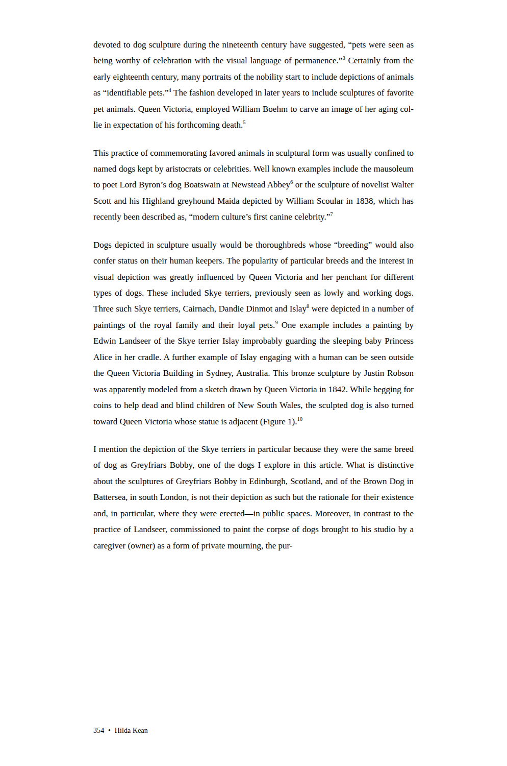devoted to dog sculpture during the nineteenth century have suggested, “pets were seen as being worthy of celebration with the visual language of permanence.”3 Certainly from the early eighteenth century, many portraits of the nobility start to include depictions of animals as “identifiable pets.”4 The fashion developed in later years to include sculptures of favorite pet animals. Queen Victoria, employed William Boehm to carve an image of her aging collie in expectation of his forthcoming death.5
This practice of commemorating favored animals in sculptural form was usually confined to named dogs kept by aristocrats or celebrities. Well known examples include the mausoleum to poet Lord Byron’s dog Boatswain at Newstead Abbey6 or the sculpture of novelist Walter Scott and his Highland greyhound Maida depicted by William Scoular in 1838, which has recently been described as, “modern culture’s first canine celebrity.”7
Dogs depicted in sculpture usually would be thoroughbreds whose “breeding” would also confer status on their human keepers. The popularity of particular breeds and the interest in visual depiction was greatly influenced by Queen Victoria and her penchant for different types of dogs. These included Skye terriers, previously seen as lowly and working dogs. Three such Skye terriers, Cairnach, Dandie Dinmot and Islay8 were depicted in a number of paintings of the royal family and their loyal pets.9 One example includes a painting by Edwin Landseer of the Skye terrier Islay improbably guarding the sleeping baby Princess Alice in her cradle. A further example of Islay engaging with a human can be seen outside the Queen Victoria Building in Sydney, Australia. This bronze sculpture by Justin Robson was apparently modeled from a sketch drawn by Queen Victoria in 1842. While begging for coins to help dead and blind children of New South Wales, the sculpted dog is also turned toward Queen Victoria whose statue is adjacent (Figure 1).10
I mention the depiction of the Skye terriers in particular because they were the same breed of dog as Greyfriars Bobby, one of the dogs I explore in this article. What is distinctive about the sculptures of Greyfriars Bobby in Edinburgh, Scotland, and of the Brown Dog in Battersea, in south London, is not their depiction as such but the rationale for their existence and, in particular, where they were erected—in public spaces. Moreover, in contrast to the practice of Landseer, commissioned to paint the corpse of dogs brought to his studio by a caregiver (owner) as a form of private mourning, the pur-
354•Hilda Kean